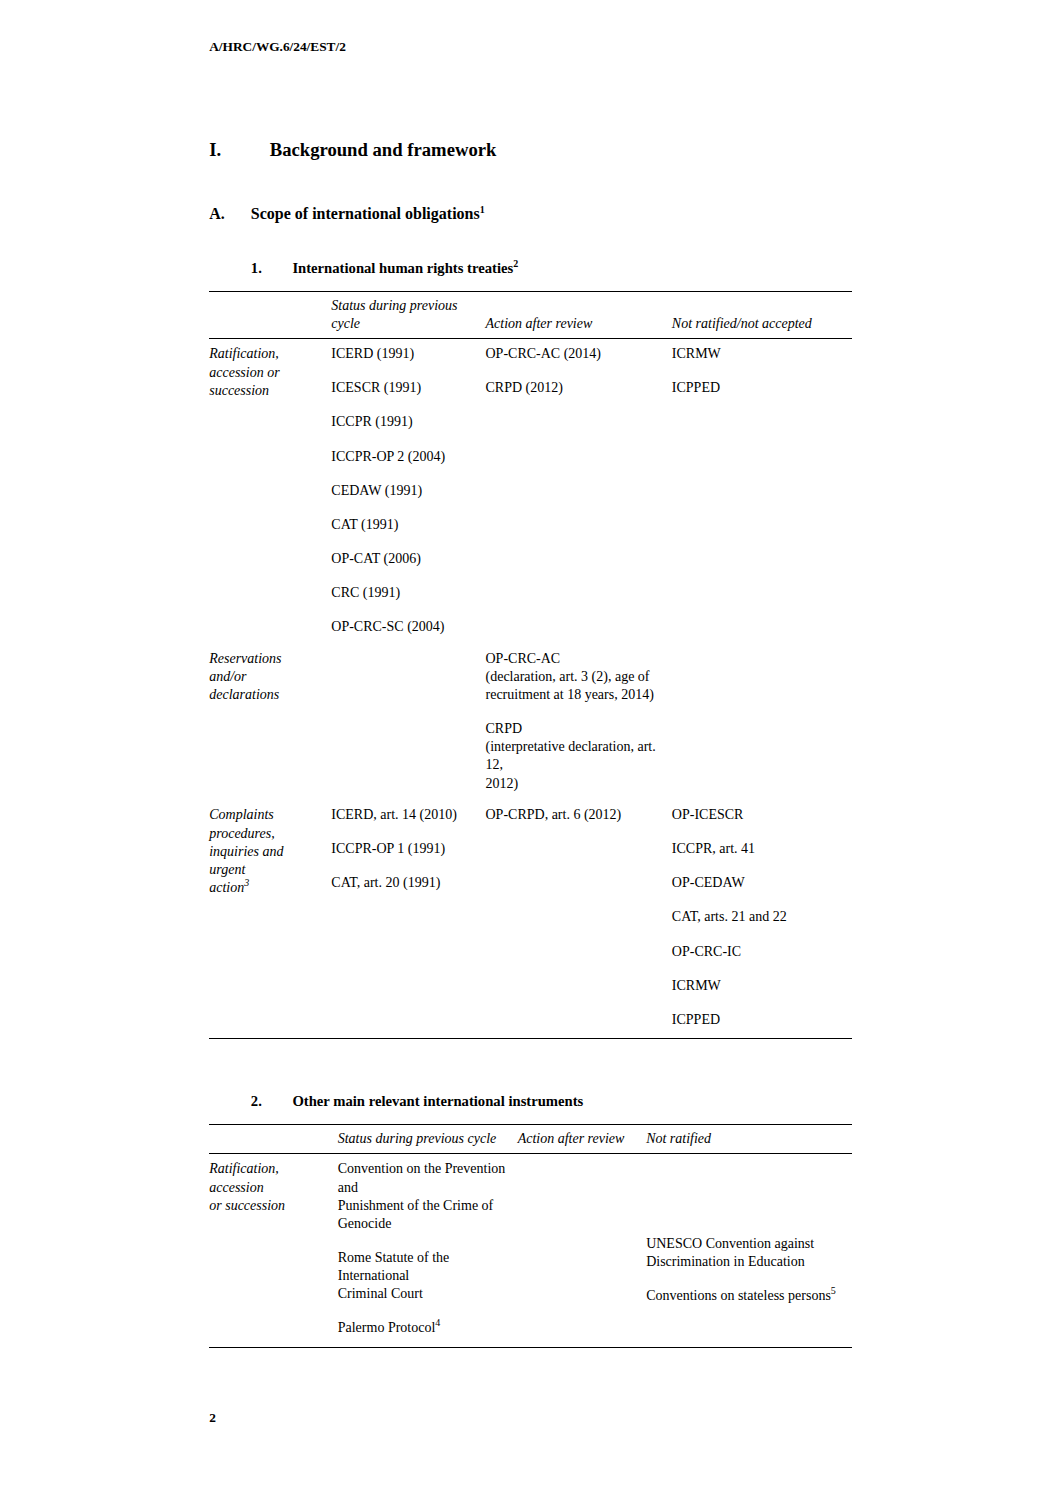A/HRC/WG.6/24/EST/2
I. Background and framework
A. Scope of international obligations1
1. International human rights treaties2
| | Status during previous cycle | Action after review | Not ratified/not accepted |
| --- | --- | --- | --- |
| Ratification, accession or succession | ICERD (1991) ICESCR (1991) ICCPR (1991) ICCPR-OP 2 (2004) CEDAW (1991) CAT (1991) OP-CAT (2006) CRC (1991) OP-CRC-SC (2004) | OP-CRC-AC (2014) CRPD (2012) | ICRMW ICPPED |
| Reservations and/or declarations | | OP-CRC-AC (declaration, art. 3 (2), age of recruitment at 18 years, 2014) CRPD (interpretative declaration, art. 12, 2012) | |
| Complaints procedures, inquiries and urgent action 3 | ICERD, art. 14 (2010) ICCPR-OP 1 (1991) CAT, art. 20 (1991) | OP-CRPD, art. 6 (2012) | OP-ICESCR ICCPR, art. 41 OP-CEDAW CAT, arts. 21 and 22 OP-CRC-IC ICRMW ICPPED |
2. Other main relevant international instruments
| | Status during previous cycle | Action after review | Not ratified |
| --- | --- | --- | --- |
| Ratification, accession or succession | Convention on the Prevention and Punishment of the Crime of Genocide Rome Statute of the International Criminal Court Palermo Protocol 4 | | UNESCO Convention against Discrimination in Education Conventions on stateless persons 5 |
2